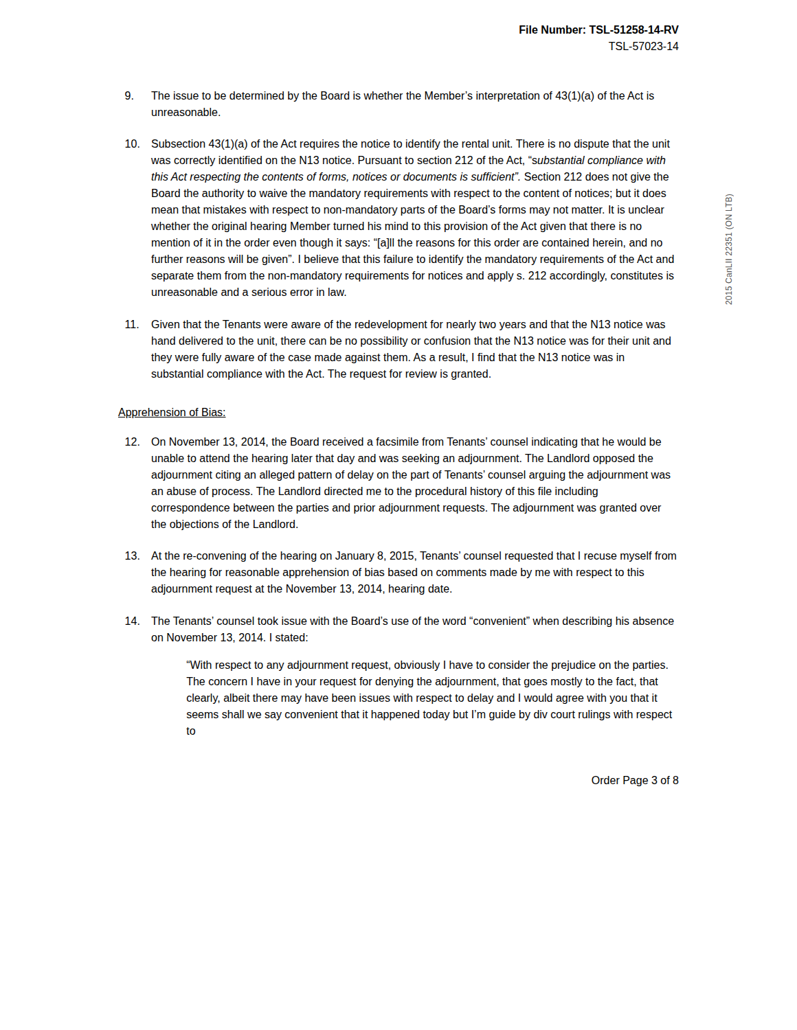File Number: TSL-51258-14-RV
TSL-57023-14
2015 CanLII 22351 (ON LTB)
9. The issue to be determined by the Board is whether the Member’s interpretation of 43(1)(a) of the Act is unreasonable.
10. Subsection 43(1)(a) of the Act requires the notice to identify the rental unit. There is no dispute that the unit was correctly identified on the N13 notice. Pursuant to section 212 of the Act, “substantial compliance with this Act respecting the contents of forms, notices or documents is sufficient”. Section 212 does not give the Board the authority to waive the mandatory requirements with respect to the content of notices; but it does mean that mistakes with respect to non-mandatory parts of the Board’s forms may not matter. It is unclear whether the original hearing Member turned his mind to this provision of the Act given that there is no mention of it in the order even though it says: “[a]ll the reasons for this order are contained herein, and no further reasons will be given”. I believe that this failure to identify the mandatory requirements of the Act and separate them from the non-mandatory requirements for notices and apply s. 212 accordingly, constitutes is unreasonable and a serious error in law.
11. Given that the Tenants were aware of the redevelopment for nearly two years and that the N13 notice was hand delivered to the unit, there can be no possibility or confusion that the N13 notice was for their unit and they were fully aware of the case made against them. As a result, I find that the N13 notice was in substantial compliance with the Act. The request for review is granted.
Apprehension of Bias:
12. On November 13, 2014, the Board received a facsimile from Tenants’ counsel indicating that he would be unable to attend the hearing later that day and was seeking an adjournment. The Landlord opposed the adjournment citing an alleged pattern of delay on the part of Tenants’ counsel arguing the adjournment was an abuse of process. The Landlord directed me to the procedural history of this file including correspondence between the parties and prior adjournment requests. The adjournment was granted over the objections of the Landlord.
13. At the re-convening of the hearing on January 8, 2015, Tenants’ counsel requested that I recuse myself from the hearing for reasonable apprehension of bias based on comments made by me with respect to this adjournment request at the November 13, 2014, hearing date.
14. The Tenants’ counsel took issue with the Board’s use of the word “convenient” when describing his absence on November 13, 2014. I stated:
“With respect to any adjournment request, obviously I have to consider the prejudice on the parties. The concern I have in your request for denying the adjournment, that goes mostly to the fact, that clearly, albeit there may have been issues with respect to delay and I would agree with you that it seems shall we say convenient that it happened today but I’m guide by div court rulings with respect to
Order Page 3 of 8